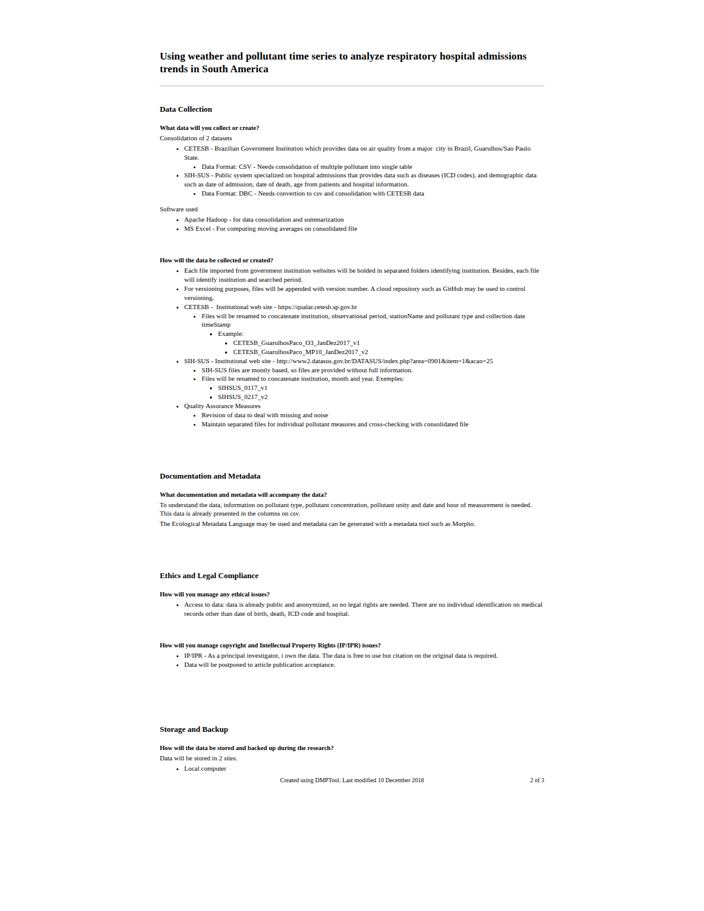Using weather and pollutant time series to analyze respiratory hospital admissions trends in South America
Data Collection
What data will you collect or create?
Consolidation of 2 datasets
CETESB - Brazilian Government Institution which provides data on air quality from a major city in Brazil, Guarulhos/Sao Paulo State.
Data Format: CSV - Needs consolidation of multiple pollutant into single table
SIH-SUS - Public system specialized on hospital admissions that provides data such as diseases (ICD codes), and demographic data such as date of admission, date of death, age from patients and hospital information.
Data Format: DBC - Needs convertion to csv and consolidation with CETESB data
Software used
Apache Hadoop - for data consolidation and summarization
MS Excel - For computing moving averages on consolidated file
How will the data be collected or created?
Each file imported from government institution websites will be holded in separated folders identifying institution. Besides, each file will identify institution and searched period.
For versioning purposes, files will be appended with version number. A cloud repository such as GitHub may be used to control versioning.
CETESB - Institutional web site - https://qualar.cetesb.sp.gov.br
Files will be renamed to concatenate institution, observational period, stationName and pollutant type and collection date timeStamp
Example:
CETESB_GuarulhosPaco_O3_JanDez2017_v1
CETESB_GuarulhosPaco_MP10_JanDez2017_v2
SIH-SUS - Institutional web site - http://www2.datasus.gov.br/DATASUS/index.php?area=0901&item=1&acao=25
SIH-SUS files are montly based, so files are provided without full information.
Files will be renamed to concatenate institution, month and year. Exemples:
SIHSUS_0117_v1
SIHSUS_0217_v2
Quality Assurance Measures
Revision of data to deal with missing and noise
Maintain separated files for individual pollutant measures and cross-checking with consolidated file
Documentation and Metadata
What documentation and metadata will accompany the data?
To understand the data, information on pollutant type, pollutant concentration, pollutant unity and date and hour of measurement is needed. This data is already presented in the columns on csv.
The Ecological Metadata Language may be used and metadata can be generated with a metadata tool such as Morpho.
Ethics and Legal Compliance
How will you manage any ethical issues?
Access to data: data is already public and anonymized, so no legal rights are needed. There are no individual identification on medical records other than date of birth, death, ICD code and hospital.
How will you manage copyright and Intellectual Property Rights (IP/IPR) issues?
IP/IPR - As a principal investigator, i own the data. The data is free to use but citation on the original data is required.
Data will be postponed to article publication acceptance.
Storage and Backup
How will the data be stored and backed up during the research?
Data will be stored in 2 sites.
Local computer
Created using DMPTool. Last modified 10 December 2018
2 of 3